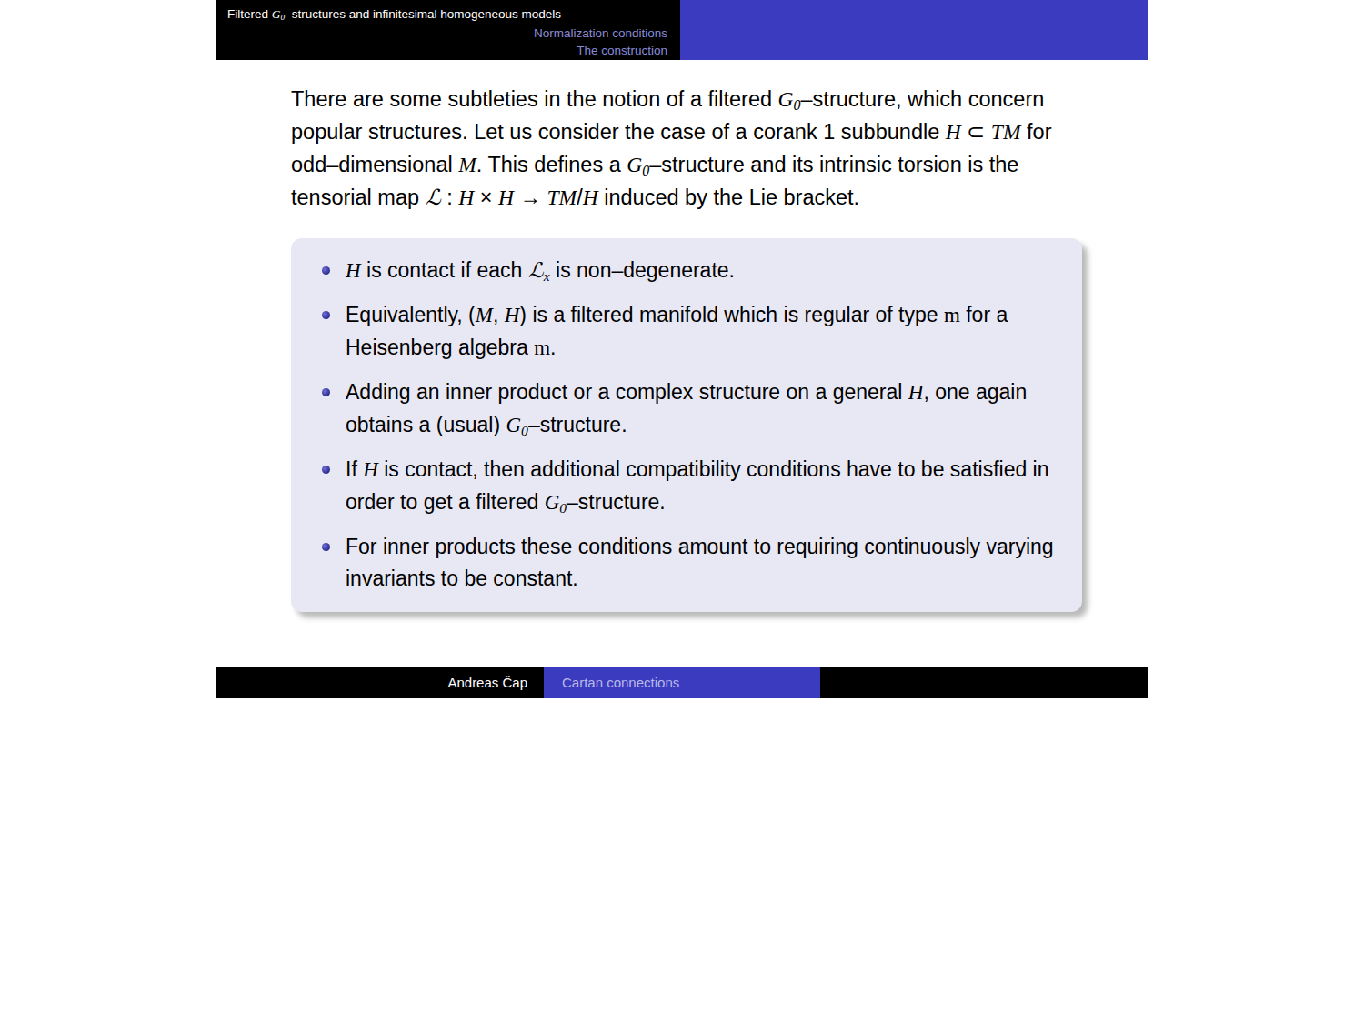Filtered G0–structures and infinitesimal homogeneous models
Normalization conditions
The construction
There are some subtleties in the notion of a filtered G0–structure, which concern popular structures. Let us consider the case of a corank 1 subbundle H ⊂ TM for odd–dimensional M. This defines a G0–structure and its intrinsic torsion is the tensorial map ℒ : H × H → TM/H induced by the Lie bracket.
H is contact if each ℒx is non–degenerate.
Equivalently, (M, H) is a filtered manifold which is regular of type m for a Heisenberg algebra m.
Adding an inner product or a complex structure on a general H, one again obtains a (usual) G0–structure.
If H is contact, then additional compatibility conditions have to be satisfied in order to get a filtered G0–structure.
For inner products these conditions amount to requiring continuously varying invariants to be constant.
Andreas Čap
Cartan connections